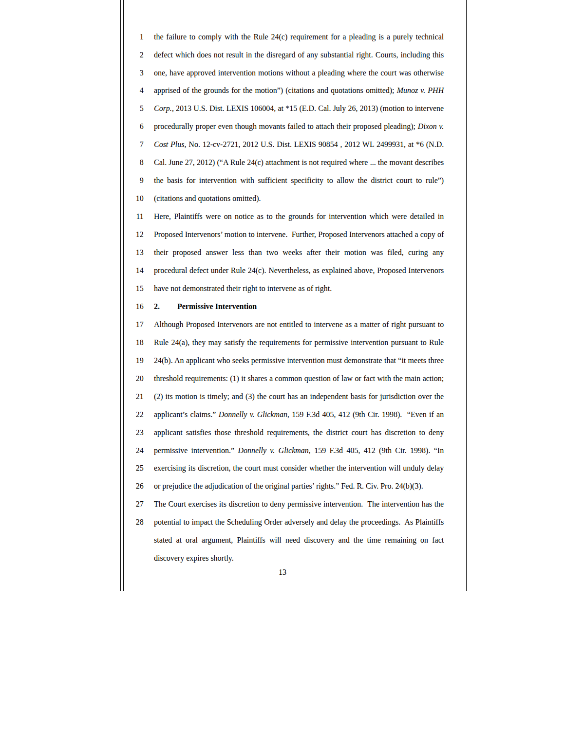1
2
3
4
5
6
7
8
9
10
11
12
13
14
15
16
17
18
19
20
21
22
23
24
25
26
27
28
the failure to comply with the Rule 24(c) requirement for a pleading is a purely technical defect which does not result in the disregard of any substantial right. Courts, including this one, have approved intervention motions without a pleading where the court was otherwise apprised of the grounds for the motion”) (citations and quotations omitted); Munoz v. PHH Corp., 2013 U.S. Dist. LEXIS 106004, at *15 (E.D. Cal. July 26, 2013) (motion to intervene procedurally proper even though movants failed to attach their proposed pleading); Dixon v. Cost Plus, No. 12-cv-2721, 2012 U.S. Dist. LEXIS 90854 , 2012 WL 2499931, at *6 (N.D. Cal. June 27, 2012) (“A Rule 24(c) attachment is not required where ... the movant describes the basis for intervention with sufficient specificity to allow the district court to rule”) (citations and quotations omitted).
Here, Plaintiffs were on notice as to the grounds for intervention which were detailed in Proposed Intervenors’ motion to intervene. Further, Proposed Intervenors attached a copy of their proposed answer less than two weeks after their motion was filed, curing any procedural defect under Rule 24(c). Nevertheless, as explained above, Proposed Intervenors have not demonstrated their right to intervene as of right.
2. Permissive Intervention
Although Proposed Intervenors are not entitled to intervene as a matter of right pursuant to Rule 24(a), they may satisfy the requirements for permissive intervention pursuant to Rule 24(b). An applicant who seeks permissive intervention must demonstrate that “it meets three threshold requirements: (1) it shares a common question of law or fact with the main action; (2) its motion is timely; and (3) the court has an independent basis for jurisdiction over the applicant’s claims.” Donnelly v. Glickman, 159 F.3d 405, 412 (9th Cir. 1998). “Even if an applicant satisfies those threshold requirements, the district court has discretion to deny permissive intervention.” Donnelly v. Glickman, 159 F.3d 405, 412 (9th Cir. 1998). “In exercising its discretion, the court must consider whether the intervention will unduly delay or prejudice the adjudication of the original parties’ rights.” Fed. R. Civ. Pro. 24(b)(3).
The Court exercises its discretion to deny permissive intervention. The intervention has the potential to impact the Scheduling Order adversely and delay the proceedings. As Plaintiffs stated at oral argument, Plaintiffs will need discovery and the time remaining on fact discovery expires shortly.
13